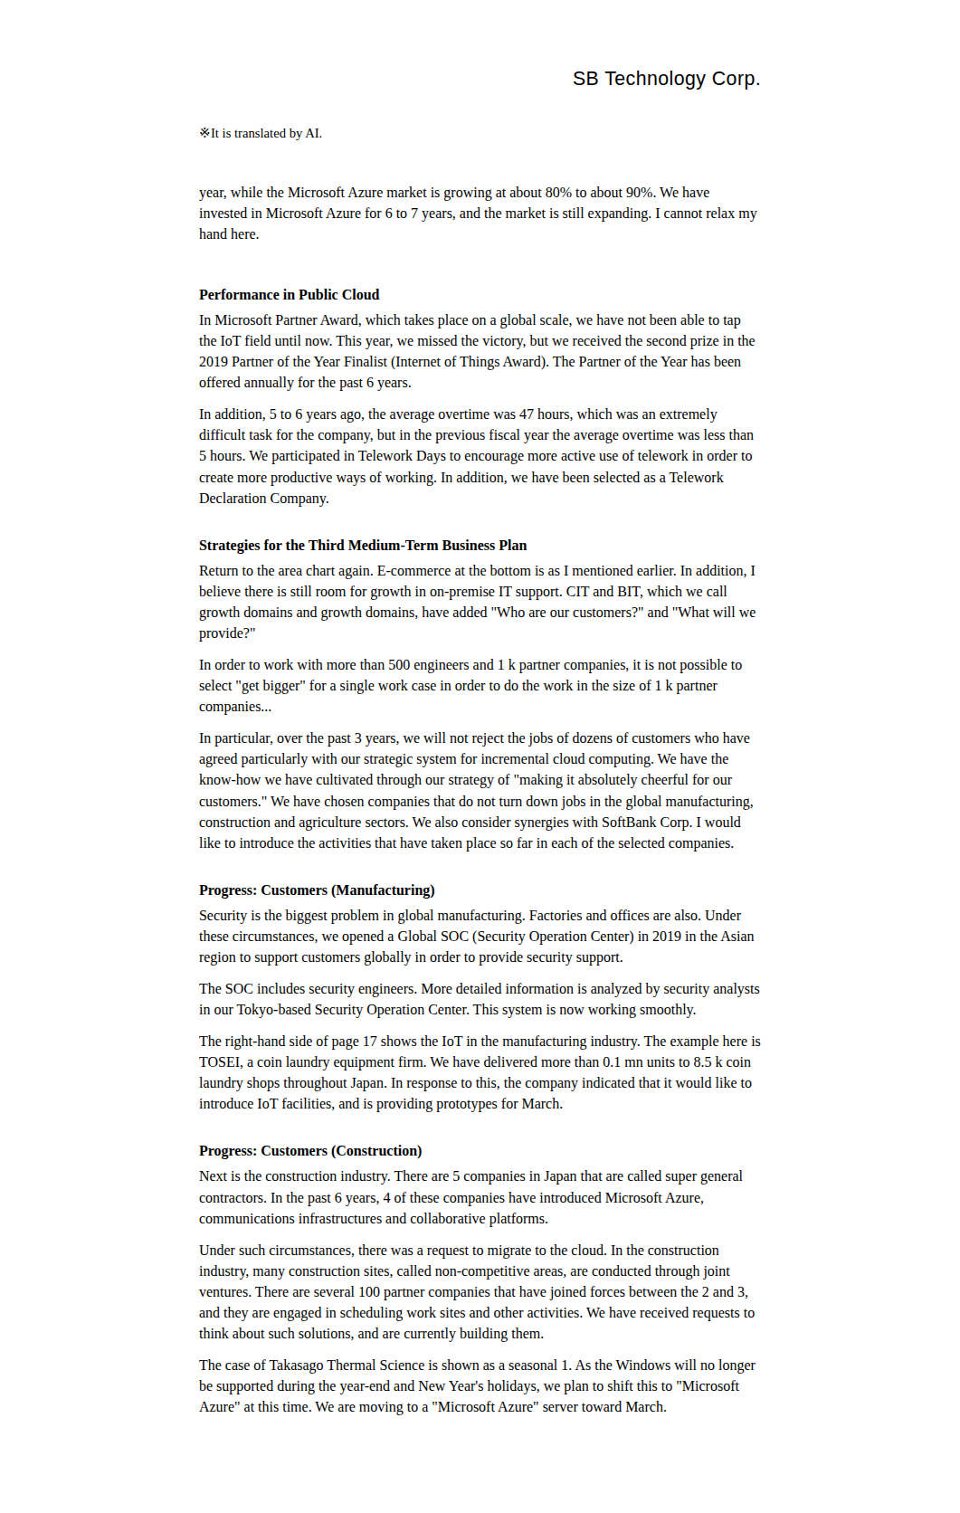SB Technology Corp.
※It is translated by AI.
year, while the Microsoft Azure market is growing at about 80% to about 90%. We have invested in Microsoft Azure for 6 to 7 years, and the market is still expanding. I cannot relax my hand here.
Performance in Public Cloud
In Microsoft Partner Award, which takes place on a global scale, we have not been able to tap the IoT field until now. This year, we missed the victory, but we received the second prize in the 2019 Partner of the Year Finalist (Internet of Things Award). The Partner of the Year has been offered annually for the past 6 years.
In addition, 5 to 6 years ago, the average overtime was 47 hours, which was an extremely difficult task for the company, but in the previous fiscal year the average overtime was less than 5 hours. We participated in Telework Days to encourage more active use of telework in order to create more productive ways of working. In addition, we have been selected as a Telework Declaration Company.
Strategies for the Third Medium-Term Business Plan
Return to the area chart again. E-commerce at the bottom is as I mentioned earlier. In addition, I believe there is still room for growth in on-premise IT support. CIT and BIT, which we call growth domains and growth domains, have added "Who are our customers?" and "What will we provide?"
In order to work with more than 500 engineers and 1 k partner companies, it is not possible to select "get bigger" for a single work case in order to do the work in the size of 1 k partner companies...
In particular, over the past 3 years, we will not reject the jobs of dozens of customers who have agreed particularly with our strategic system for incremental cloud computing. We have the know-how we have cultivated through our strategy of "making it absolutely cheerful for our customers." We have chosen companies that do not turn down jobs in the global manufacturing, construction and agriculture sectors. We also consider synergies with SoftBank Corp. I would like to introduce the activities that have taken place so far in each of the selected companies.
Progress: Customers (Manufacturing)
Security is the biggest problem in global manufacturing. Factories and offices are also. Under these circumstances, we opened a Global SOC (Security Operation Center) in 2019 in the Asian region to support customers globally in order to provide security support.
The SOC includes security engineers. More detailed information is analyzed by security analysts in our Tokyo-based Security Operation Center. This system is now working smoothly.
The right-hand side of page 17 shows the IoT in the manufacturing industry. The example here is TOSEI, a coin laundry equipment firm. We have delivered more than 0.1 mn units to 8.5 k coin laundry shops throughout Japan. In response to this, the company indicated that it would like to introduce IoT facilities, and is providing prototypes for March.
Progress: Customers (Construction)
Next is the construction industry. There are 5 companies in Japan that are called super general contractors. In the past 6 years, 4 of these companies have introduced Microsoft Azure, communications infrastructures and collaborative platforms.
Under such circumstances, there was a request to migrate to the cloud. In the construction industry, many construction sites, called non-competitive areas, are conducted through joint ventures. There are several 100 partner companies that have joined forces between the 2 and 3, and they are engaged in scheduling work sites and other activities. We have received requests to think about such solutions, and are currently building them.
The case of Takasago Thermal Science is shown as a seasonal 1. As the Windows will no longer be supported during the year-end and New Year's holidays, we plan to shift this to "Microsoft Azure" at this time. We are moving to a "Microsoft Azure" server toward March.